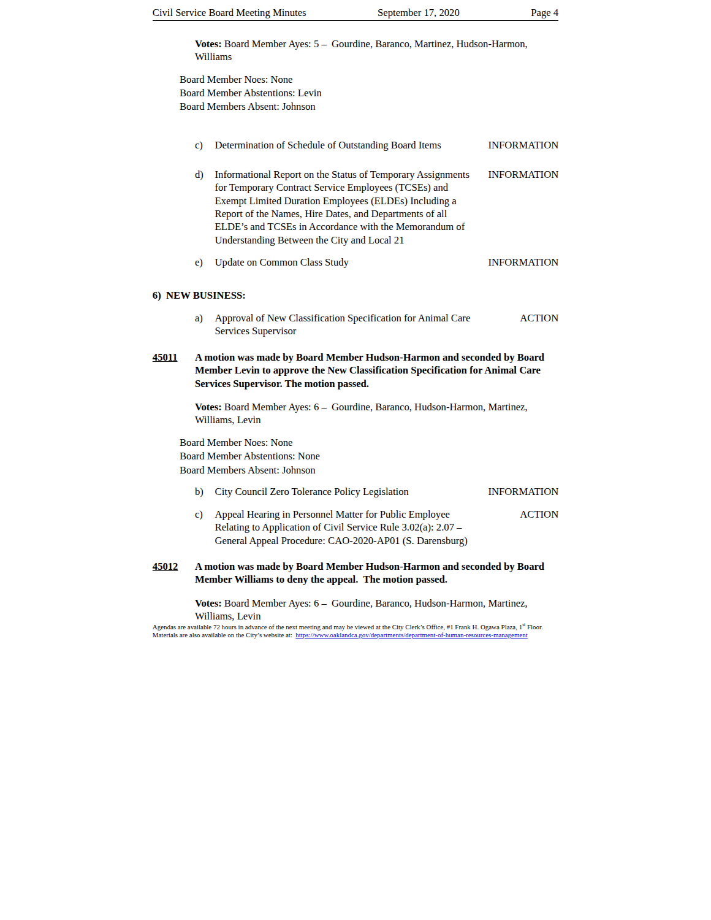Civil Service Board Meeting Minutes
September 17, 2020
Page 4
Votes: Board Member Ayes: 5 – Gourdine, Baranco, Martinez, Hudson-Harmon, Williams
Board Member Noes: None
Board Member Abstentions: Levin
Board Members Absent: Johnson
c)
Determination of Schedule of Outstanding Board Items
INFORMATION
d)
Informational Report on the Status of Temporary Assignments for Temporary Contract Service Employees (TCSEs) and Exempt Limited Duration Employees (ELDEs) Including a Report of the Names, Hire Dates, and Departments of all ELDE’s and TCSEs in Accordance with the Memorandum of Understanding Between the City and Local 21
INFORMATION
e)
Update on Common Class Study
INFORMATION
6) NEW BUSINESS:
a)
Approval of New Classification Specification for Animal Care Services Supervisor
ACTION
45011
A motion was made by Board Member Hudson-Harmon and seconded by Board Member Levin to approve the New Classification Specification for Animal Care Services Supervisor. The motion passed.
Votes: Board Member Ayes: 6 – Gourdine, Baranco, Hudson-Harmon, Martinez, Williams, Levin
Board Member Noes: None
Board Member Abstentions: None
Board Members Absent: Johnson
b)
City Council Zero Tolerance Policy Legislation
INFORMATION
c)
Appeal Hearing in Personnel Matter for Public Employee Relating to Application of Civil Service Rule 3.02(a): 2.07 – General Appeal Procedure: CAO-2020-AP01 (S. Darensburg)
ACTION
45012
A motion was made by Board Member Hudson-Harmon and seconded by Board Member Williams to deny the appeal. The motion passed.
Votes: Board Member Ayes: 6 – Gourdine, Baranco, Hudson-Harmon, Martinez, Williams, Levin
Agendas are available 72 hours in advance of the next meeting and may be viewed at the City Clerk’s Office, #1 Frank H. Ogawa Plaza, 1st Floor. Materials are also available on the City’s website at: https://www.oaklandca.gov/departments/department-of-human-resources-management